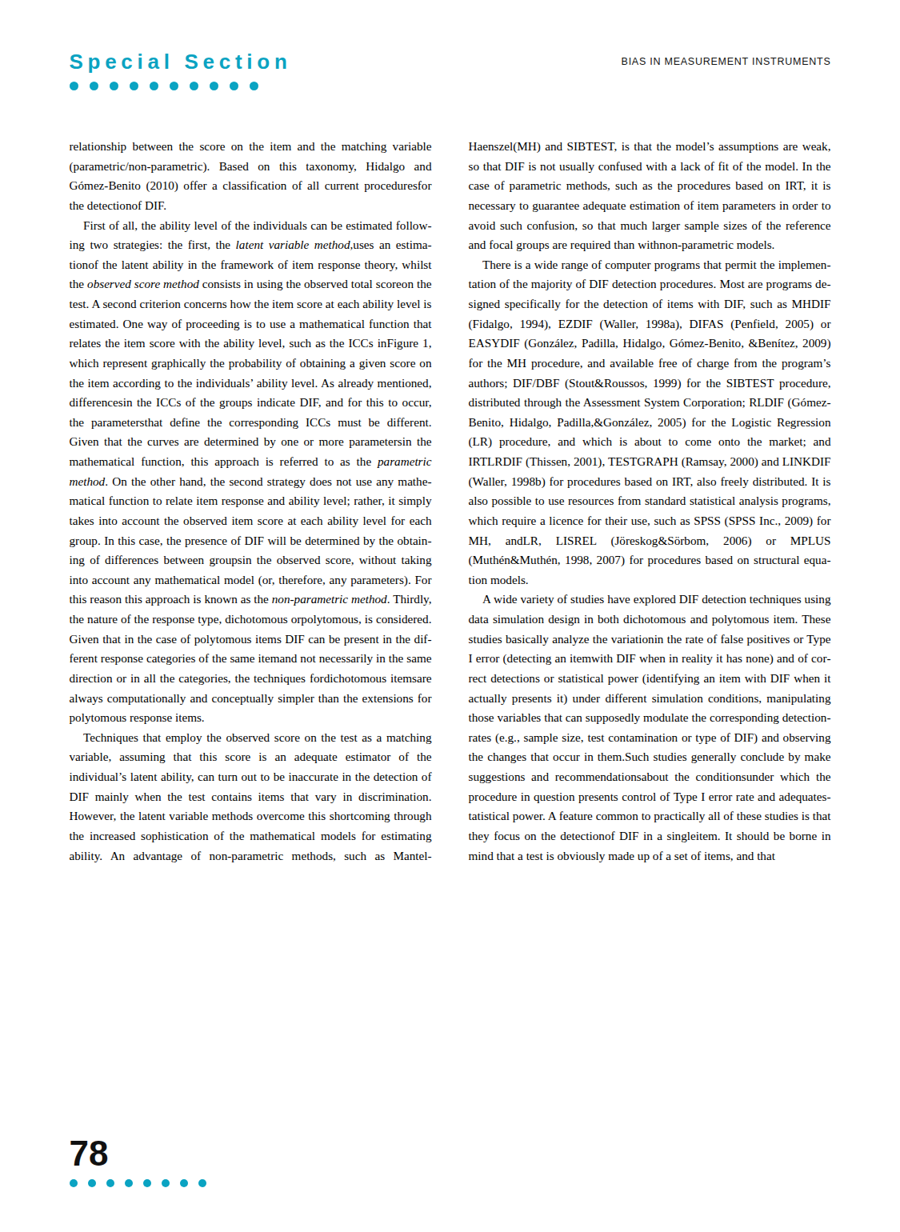Special Section
Bias in measurement instruments
relationship between the score on the item and the matching variable (parametric/non-parametric). Based on this taxonomy, Hidalgo and Gómez-Benito (2010) offer a classification of all current proceduresfor the detectionof DIF.
First of all, the ability level of the individuals can be estimated following two strategies: the first, the latent variable method, uses an estimationof the latent ability in the framework of item response theory, whilst the observed score method consists in using the observed total scoreon the test. A second criterion concerns how the item score at each ability level is estimated. One way of proceeding is to use a mathematical function that relates the item score with the ability level, such as the ICCs inFigure 1, which represent graphically the probability of obtaining a given score on the item according to the individuals’ ability level. As already mentioned, differencesin the ICCs of the groups indicate DIF, and for this to occur, the parametersthat define the corresponding ICCs must be different. Given that the curves are determined by one or more parametersin the mathematical function, this approach is referred to as the parametric method. On the other hand, the second strategy does not use any mathematical function to relate item response and ability level; rather, it simply takes into account the observed item score at each ability level for each group. In this case, the presence of DIF will be determined by the obtaining of differences between groupsin the observed score, without taking into account any mathematical model (or, therefore, any parameters). For this reason this approach is known as the non-parametric method. Thirdly, the nature of the response type, dichotomous orpolytomous, is considered. Given that in the case of polytomous items DIF can be present in the different response categories of the same itemand not necessarily in the same direction or in all the categories, the techniques fordichotomous itemsare always computationally and conceptually simpler than the extensions for polytomous response items.
Techniques that employ the observed score on the test as a matching variable, assuming that this score is an adequate estimator of the individual’s latent ability, can turn out to be inaccurate in the detection of DIF mainly when the test contains items that vary in discrimination. However, the latent variable methods overcome this shortcoming through the increased sophistication of the mathematical models for estimating ability. An advantage of non-parametric methods, such as Mantel-Haenszel(MH) and SIBTEST, is that the model’s assumptions are weak, so that DIF is not usually confused with a lack of fit of the model. In the case of parametric methods, such as the procedures based on IRT, it is necessary to guarantee adequate estimation of item parameters in order to avoid such confusion, so that much larger sample sizes of the reference and focal groups are required than withnon-parametric models.
There is a wide range of computer programs that permit the implementation of the majority of DIF detection procedures. Most are programs designed specifically for the detection of items with DIF, such as MHDIF (Fidalgo, 1994), EZDIF (Waller, 1998a), DIFAS (Penfield, 2005) or EASYDIF (González, Padilla, Hidalgo, Gómez-Benito, &Benítez, 2009) for the MH procedure, and available free of charge from the program’s authors; DIF/DBF (Stout&Roussos, 1999) for the SIBTEST procedure, distributed through the Assessment System Corporation; RLDIF (Gómez-Benito, Hidalgo, Padilla,&González, 2005) for the Logistic Regression (LR) procedure, and which is about to come onto the market; and IRTLRDIF (Thissen, 2001), TESTGRAPH (Ramsay, 2000) and LINKDIF (Waller, 1998b) for procedures based on IRT, also freely distributed. It is also possible to use resources from standard statistical analysis programs, which require a licence for their use, such as SPSS (SPSS Inc., 2009) for MH, andLR, LISREL (Jöreskog&Sörbom, 2006) or MPLUS (Muthén&Muthén, 1998, 2007) for procedures based on structural equation models.
A wide variety of studies have explored DIF detection techniques using data simulation design in both dichotomous and polytomous item. These studies basically analyze the variationin the rate of false positives or Type I error (detecting an itemwith DIF when in reality it has none) and of correct detections or statistical power (identifying an item with DIF when it actually presents it) under different simulation conditions, manipulating those variables that can supposedly modulate the corresponding detectionrates (e.g., sample size, test contamination or type of DIF) and observing the changes that occur in them.Such studies generally conclude by make suggestions and recommendationsabout the conditionsunder which the procedure in question presents control of Type I error rate and adequatestatistical power. A feature common to practically all of these studies is that they focus on the detectionof DIF in a singleitem. It should be borne in mind that a test is obviously made up of a set of items, and that
78